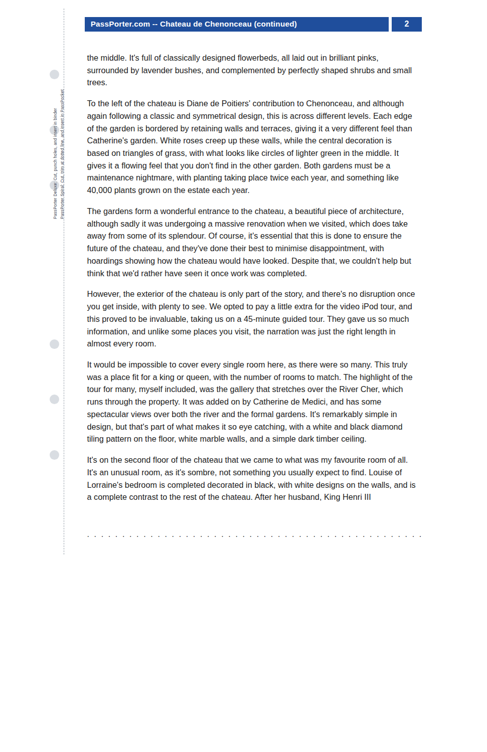PassPorter Deluxe: Cut, punch holes, and insert in binder
PassPorter Spiral: Cut, trim at dotted line, and insert in PassPocket
PassPorter.com -- Chateau de Chenonceau (continued)
2
the middle. It's full of classically designed flowerbeds, all laid out in brilliant pinks, surrounded by lavender bushes, and complemented by perfectly shaped shrubs and small trees.
To the left of the chateau is Diane de Poitiers' contribution to Chenonceau, and although again following a classic and symmetrical design, this is across different levels. Each edge of the garden is bordered by retaining walls and terraces, giving it a very different feel than Catherine's garden. White roses creep up these walls, while the central decoration is based on triangles of grass, with what looks like circles of lighter green in the middle. It gives it a flowing feel that you don't find in the other garden. Both gardens must be a maintenance nightmare, with planting taking place twice each year, and something like 40,000 plants grown on the estate each year.
The gardens form a wonderful entrance to the chateau, a beautiful piece of architecture, although sadly it was undergoing a massive renovation when we visited, which does take away from some of its splendour. Of course, it's essential that this is done to ensure the future of the chateau, and they've done their best to minimise disappointment, with hoardings showing how the chateau would have looked. Despite that, we couldn't help but think that we'd rather have seen it once work was completed.
However, the exterior of the chateau is only part of the story, and there's no disruption once you get inside, with plenty to see. We opted to pay a little extra for the video iPod tour, and this proved to be invaluable, taking us on a 45-minute guided tour. They gave us so much information, and unlike some places you visit, the narration was just the right length in almost every room.
It would be impossible to cover every single room here, as there were so many. This truly was a place fit for a king or queen, with the number of rooms to match. The highlight of the tour for many, myself included, was the gallery that stretches over the River Cher, which runs through the property. It was added on by Catherine de Medici, and has some spectacular views over both the river and the formal gardens. It's remarkably simple in design, but that's part of what makes it so eye catching, with a white and black diamond tiling pattern on the floor, white marble walls, and a simple dark timber ceiling.
It's on the second floor of the chateau that we came to what was my favourite room of all. It's an unusual room, as it's sombre, not something you usually expect to find. Louise of Lorraine's bedroom is completed decorated in black, with white designs on the walls, and is a complete contrast to the rest of the chateau. After her husband, King Henri III
. . . . . . . . . . . . . . . . . . . . . . . . . . . . . . . . . . . . . . . . . . . . . . . . . . . . . . . . . . . . . . . .